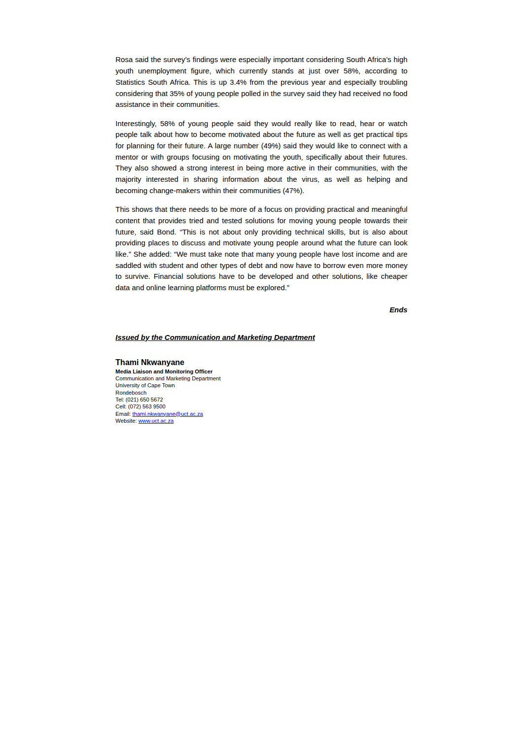Rosa said the survey’s findings were especially important considering South Africa’s high youth unemployment figure, which currently stands at just over 58%, according to Statistics South Africa. This is up 3.4% from the previous year and especially troubling considering that 35% of young people polled in the survey said they had received no food assistance in their communities.
Interestingly, 58% of young people said they would really like to read, hear or watch people talk about how to become motivated about the future as well as get practical tips for planning for their future. A large number (49%) said they would like to connect with a mentor or with groups focusing on motivating the youth, specifically about their futures. They also showed a strong interest in being more active in their communities, with the majority interested in sharing information about the virus, as well as helping and becoming change-makers within their communities (47%).
This shows that there needs to be more of a focus on providing practical and meaningful content that provides tried and tested solutions for moving young people towards their future, said Bond. “This is not about only providing technical skills, but is also about providing places to discuss and motivate young people around what the future can look like.” She added: “We must take note that many young people have lost income and are saddled with student and other types of debt and now have to borrow even more money to survive. Financial solutions have to be developed and other solutions, like cheaper data and online learning platforms must be explored.”
Ends
Issued by the Communication and Marketing Department
Thami Nkwanyane
Media Liaison and Monitoring Officer
Communication and Marketing Department
University of Cape Town
Rondebosch
Tel: (021) 650 5672
Cell: (072) 563 9500
Email: thami.nkwanyane@uct.ac.za
Website: www.uct.ac.za